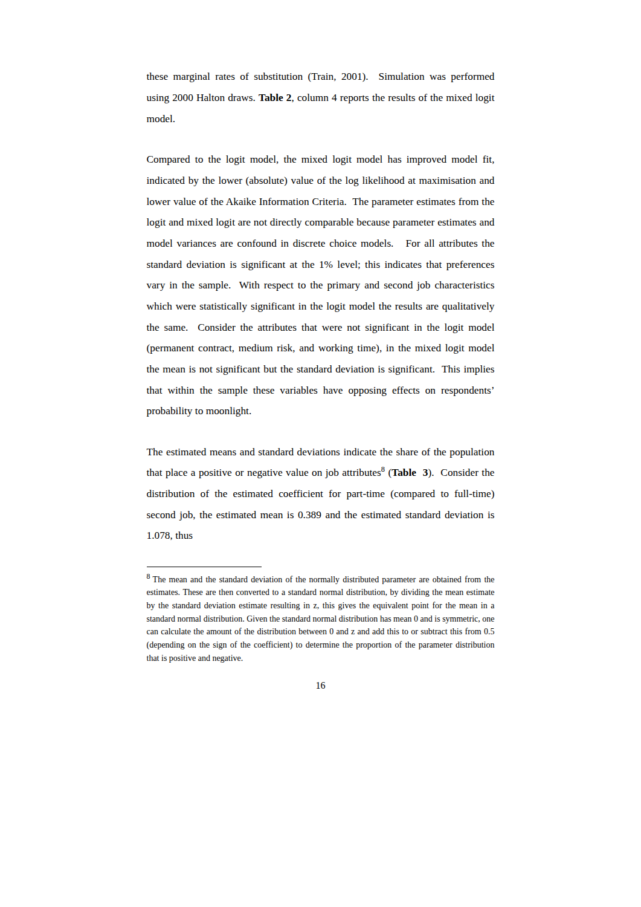these marginal rates of substitution (Train, 2001). Simulation was performed using 2000 Halton draws. Table 2, column 4 reports the results of the mixed logit model.
Compared to the logit model, the mixed logit model has improved model fit, indicated by the lower (absolute) value of the log likelihood at maximisation and lower value of the Akaike Information Criteria. The parameter estimates from the logit and mixed logit are not directly comparable because parameter estimates and model variances are confound in discrete choice models. For all attributes the standard deviation is significant at the 1% level; this indicates that preferences vary in the sample. With respect to the primary and second job characteristics which were statistically significant in the logit model the results are qualitatively the same. Consider the attributes that were not significant in the logit model (permanent contract, medium risk, and working time), in the mixed logit model the mean is not significant but the standard deviation is significant. This implies that within the sample these variables have opposing effects on respondents’ probability to moonlight.
The estimated means and standard deviations indicate the share of the population that place a positive or negative value on job attributes8 (Table 3). Consider the distribution of the estimated coefficient for part-time (compared to full-time) second job, the estimated mean is 0.389 and the estimated standard deviation is 1.078, thus
8 The mean and the standard deviation of the normally distributed parameter are obtained from the estimates. These are then converted to a standard normal distribution, by dividing the mean estimate by the standard deviation estimate resulting in z, this gives the equivalent point for the mean in a standard normal distribution. Given the standard normal distribution has mean 0 and is symmetric, one can calculate the amount of the distribution between 0 and z and add this to or subtract this from 0.5 (depending on the sign of the coefficient) to determine the proportion of the parameter distribution that is positive and negative.
16